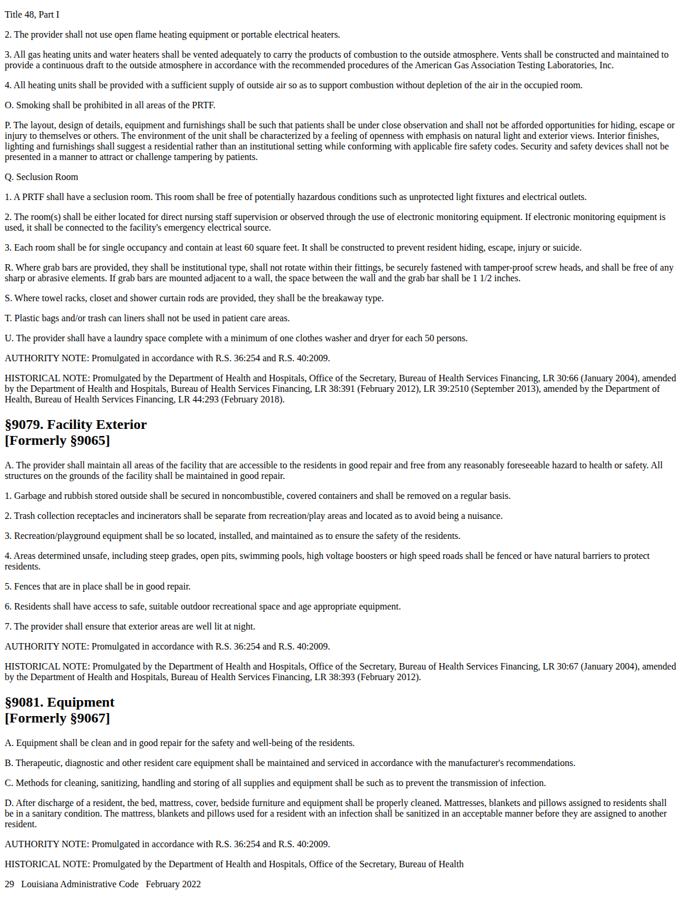Title 48, Part I
2. The provider shall not use open flame heating equipment or portable electrical heaters.
3. All gas heating units and water heaters shall be vented adequately to carry the products of combustion to the outside atmosphere. Vents shall be constructed and maintained to provide a continuous draft to the outside atmosphere in accordance with the recommended procedures of the American Gas Association Testing Laboratories, Inc.
4. All heating units shall be provided with a sufficient supply of outside air so as to support combustion without depletion of the air in the occupied room.
O. Smoking shall be prohibited in all areas of the PRTF.
P. The layout, design of details, equipment and furnishings shall be such that patients shall be under close observation and shall not be afforded opportunities for hiding, escape or injury to themselves or others. The environment of the unit shall be characterized by a feeling of openness with emphasis on natural light and exterior views. Interior finishes, lighting and furnishings shall suggest a residential rather than an institutional setting while conforming with applicable fire safety codes. Security and safety devices shall not be presented in a manner to attract or challenge tampering by patients.
Q. Seclusion Room
1. A PRTF shall have a seclusion room. This room shall be free of potentially hazardous conditions such as unprotected light fixtures and electrical outlets.
2. The room(s) shall be either located for direct nursing staff supervision or observed through the use of electronic monitoring equipment. If electronic monitoring equipment is used, it shall be connected to the facility's emergency electrical source.
3. Each room shall be for single occupancy and contain at least 60 square feet. It shall be constructed to prevent resident hiding, escape, injury or suicide.
R. Where grab bars are provided, they shall be institutional type, shall not rotate within their fittings, be securely fastened with tamper-proof screw heads, and shall be free of any sharp or abrasive elements. If grab bars are mounted adjacent to a wall, the space between the wall and the grab bar shall be 1 1/2 inches.
S. Where towel racks, closet and shower curtain rods are provided, they shall be the breakaway type.
T. Plastic bags and/or trash can liners shall not be used in patient care areas.
U. The provider shall have a laundry space complete with a minimum of one clothes washer and dryer for each 50 persons.
AUTHORITY NOTE: Promulgated in accordance with R.S. 36:254 and R.S. 40:2009.
HISTORICAL NOTE: Promulgated by the Department of Health and Hospitals, Office of the Secretary, Bureau of Health Services Financing, LR 30:66 (January 2004), amended by the Department of Health and Hospitals, Bureau of Health Services Financing, LR 38:391 (February 2012), LR 39:2510 (September 2013), amended by the Department of Health, Bureau of Health Services Financing, LR 44:293 (February 2018).
§9079. Facility Exterior
[Formerly §9065]
A. The provider shall maintain all areas of the facility that are accessible to the residents in good repair and free from any reasonably foreseeable hazard to health or safety. All structures on the grounds of the facility shall be maintained in good repair.
1. Garbage and rubbish stored outside shall be secured in noncombustible, covered containers and shall be removed on a regular basis.
2. Trash collection receptacles and incinerators shall be separate from recreation/play areas and located as to avoid being a nuisance.
3. Recreation/playground equipment shall be so located, installed, and maintained as to ensure the safety of the residents.
4. Areas determined unsafe, including steep grades, open pits, swimming pools, high voltage boosters or high speed roads shall be fenced or have natural barriers to protect residents.
5. Fences that are in place shall be in good repair.
6. Residents shall have access to safe, suitable outdoor recreational space and age appropriate equipment.
7. The provider shall ensure that exterior areas are well lit at night.
AUTHORITY NOTE: Promulgated in accordance with R.S. 36:254 and R.S. 40:2009.
HISTORICAL NOTE: Promulgated by the Department of Health and Hospitals, Office of the Secretary, Bureau of Health Services Financing, LR 30:67 (January 2004), amended by the Department of Health and Hospitals, Bureau of Health Services Financing, LR 38:393 (February 2012).
§9081. Equipment
[Formerly §9067]
A. Equipment shall be clean and in good repair for the safety and well-being of the residents.
B. Therapeutic, diagnostic and other resident care equipment shall be maintained and serviced in accordance with the manufacturer's recommendations.
C. Methods for cleaning, sanitizing, handling and storing of all supplies and equipment shall be such as to prevent the transmission of infection.
D. After discharge of a resident, the bed, mattress, cover, bedside furniture and equipment shall be properly cleaned. Mattresses, blankets and pillows assigned to residents shall be in a sanitary condition. The mattress, blankets and pillows used for a resident with an infection shall be sanitized in an acceptable manner before they are assigned to another resident.
AUTHORITY NOTE: Promulgated in accordance with R.S. 36:254 and R.S. 40:2009.
HISTORICAL NOTE: Promulgated by the Department of Health and Hospitals, Office of the Secretary, Bureau of Health
29 Louisiana Administrative Code February 2022